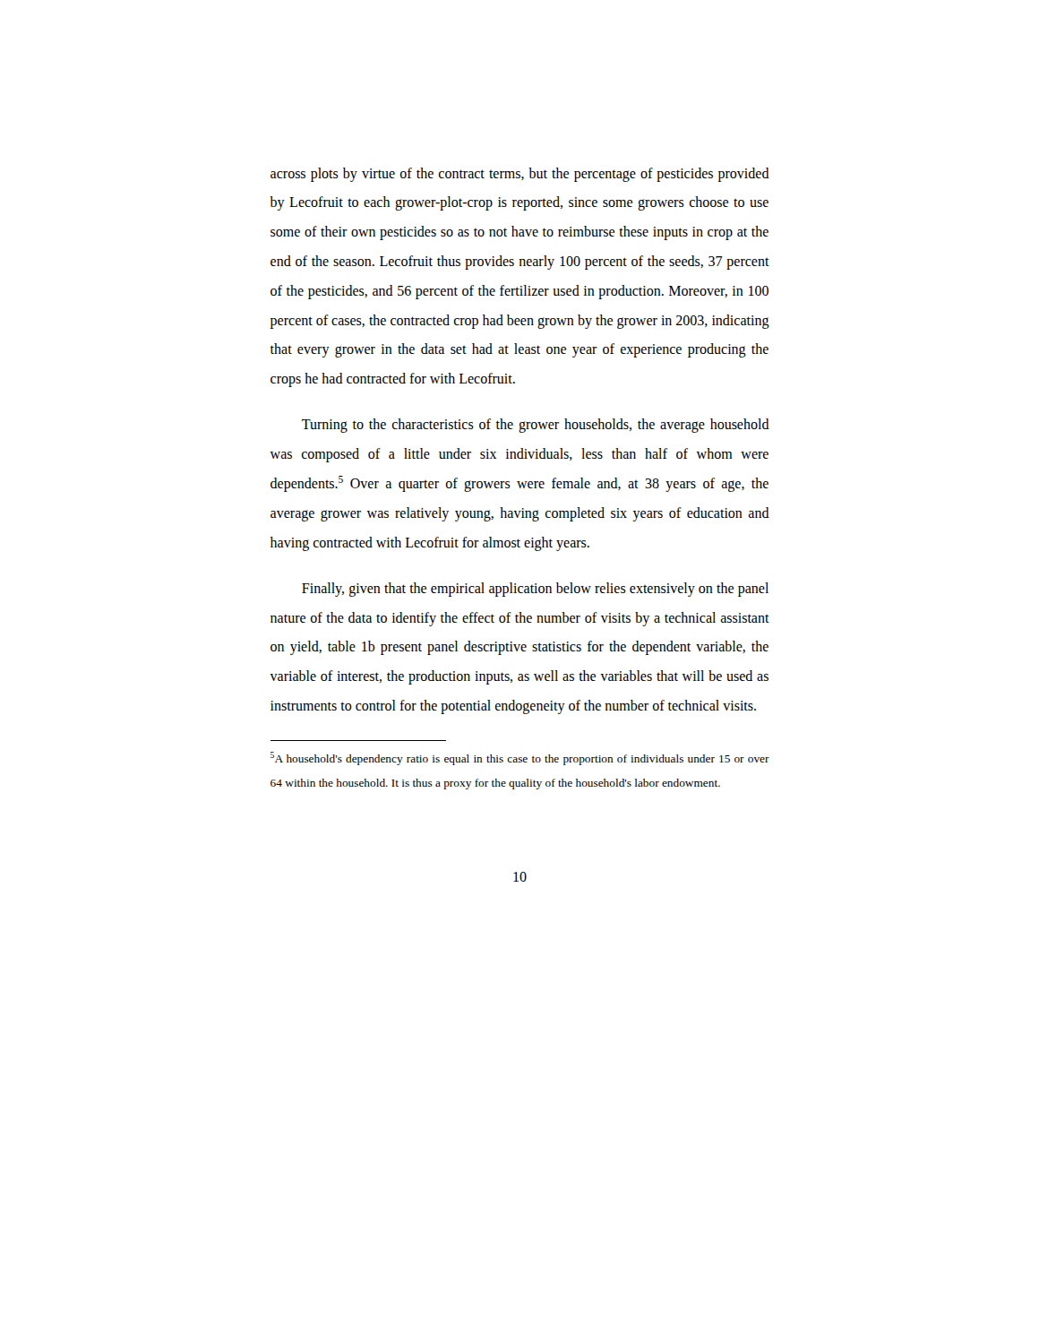across plots by virtue of the contract terms, but the percentage of pesticides provided by Lecofruit to each grower-plot-crop is reported, since some growers choose to use some of their own pesticides so as to not have to reimburse these inputs in crop at the end of the season. Lecofruit thus provides nearly 100 percent of the seeds, 37 percent of the pesticides, and 56 percent of the fertilizer used in production. Moreover, in 100 percent of cases, the contracted crop had been grown by the grower in 2003, indicating that every grower in the data set had at least one year of experience producing the crops he had contracted for with Lecofruit.
Turning to the characteristics of the grower households, the average household was composed of a little under six individuals, less than half of whom were dependents.5 Over a quarter of growers were female and, at 38 years of age, the average grower was relatively young, having completed six years of education and having contracted with Lecofruit for almost eight years.
Finally, given that the empirical application below relies extensively on the panel nature of the data to identify the effect of the number of visits by a technical assistant on yield, table 1b present panel descriptive statistics for the dependent variable, the variable of interest, the production inputs, as well as the variables that will be used as instruments to control for the potential endogeneity of the number of technical visits.
5A household's dependency ratio is equal in this case to the proportion of individuals under 15 or over 64 within the household. It is thus a proxy for the quality of the household's labor endowment.
10